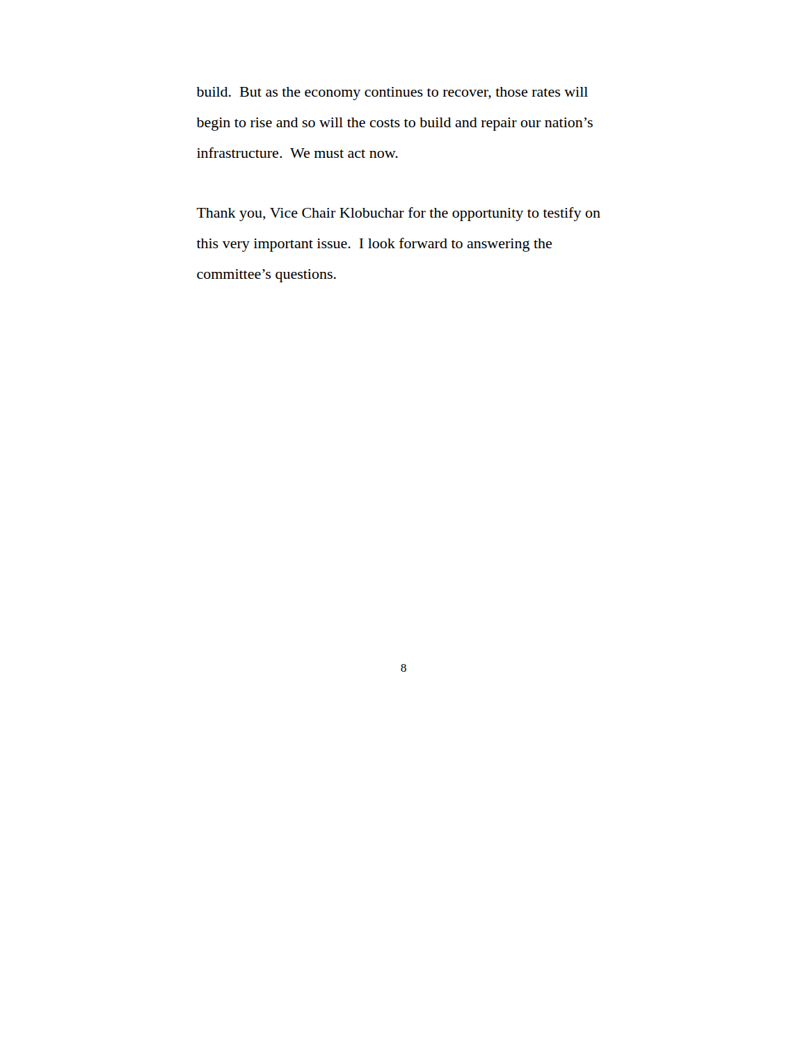build. But as the economy continues to recover, those rates will begin to rise and so will the costs to build and repair our nation’s infrastructure. We must act now.
Thank you, Vice Chair Klobuchar for the opportunity to testify on this very important issue. I look forward to answering the committee’s questions.
8